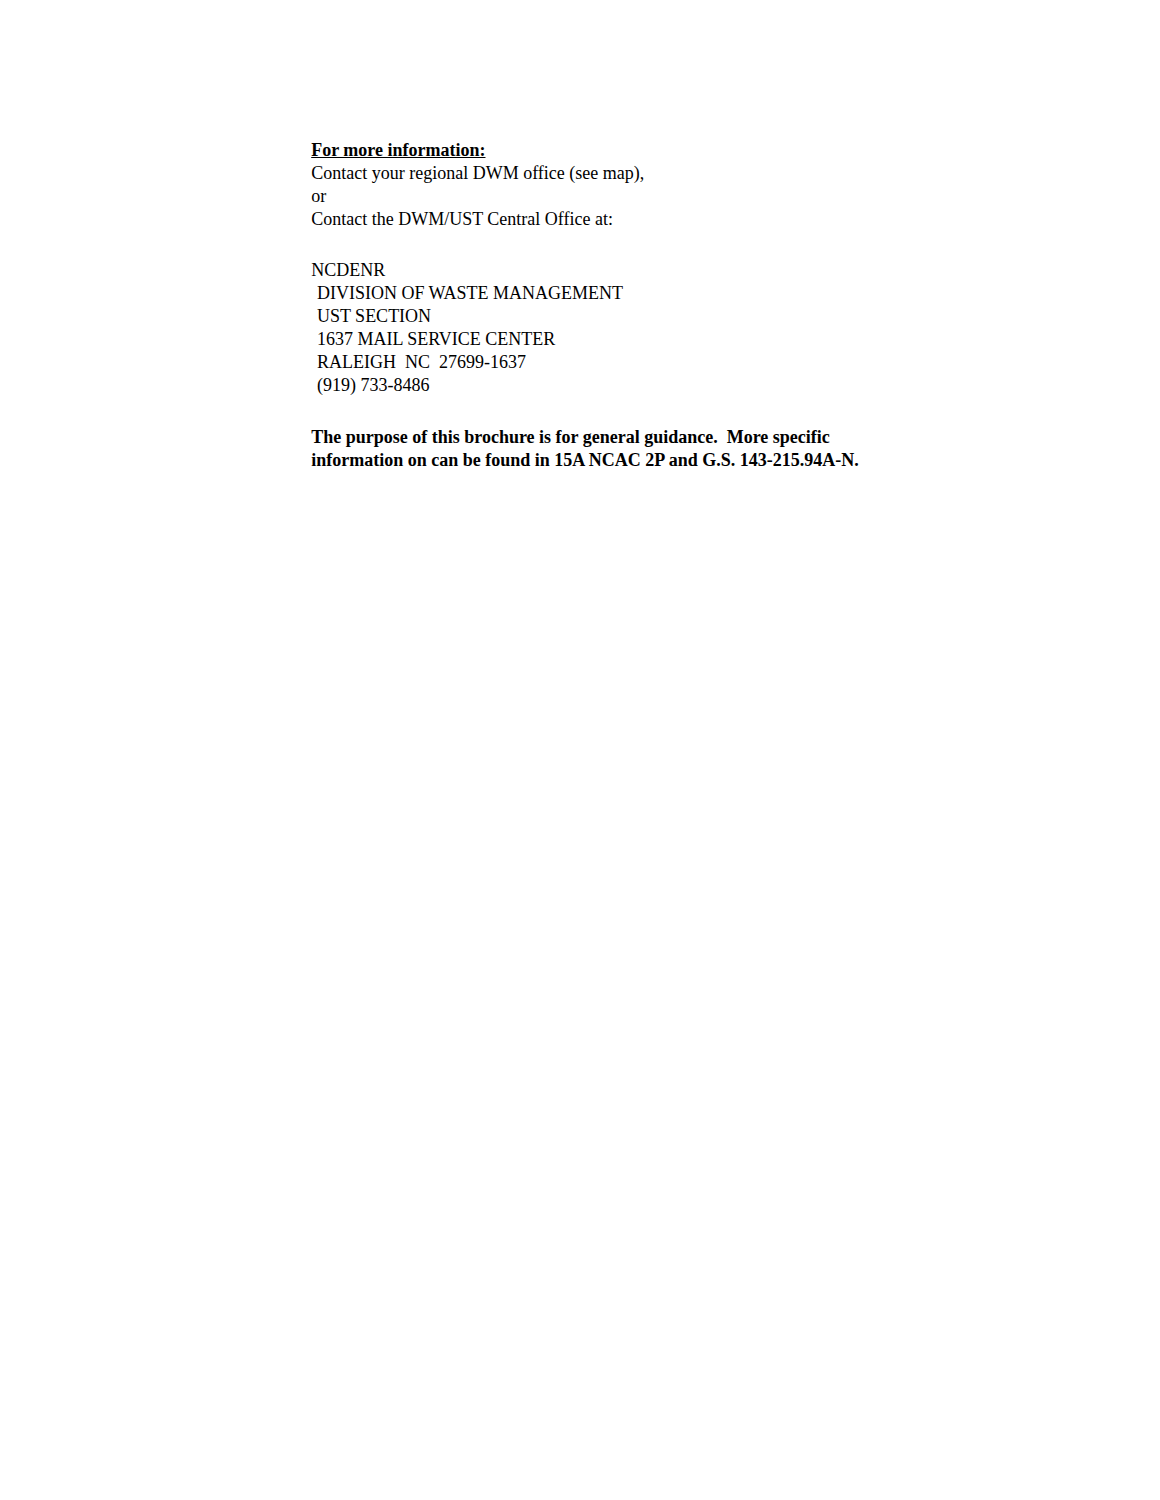For more information:
Contact your regional DWM office (see map),
or
Contact the DWM/UST Central Office at:
NCDENR
DIVISION OF WASTE MANAGEMENT
UST SECTION
1637 MAIL SERVICE CENTER
RALEIGH NC 27699-1637
(919) 733-8486
The purpose of this brochure is for general guidance. More specific information on can be found in 15A NCAC 2P and G.S. 143-215.94A-N.